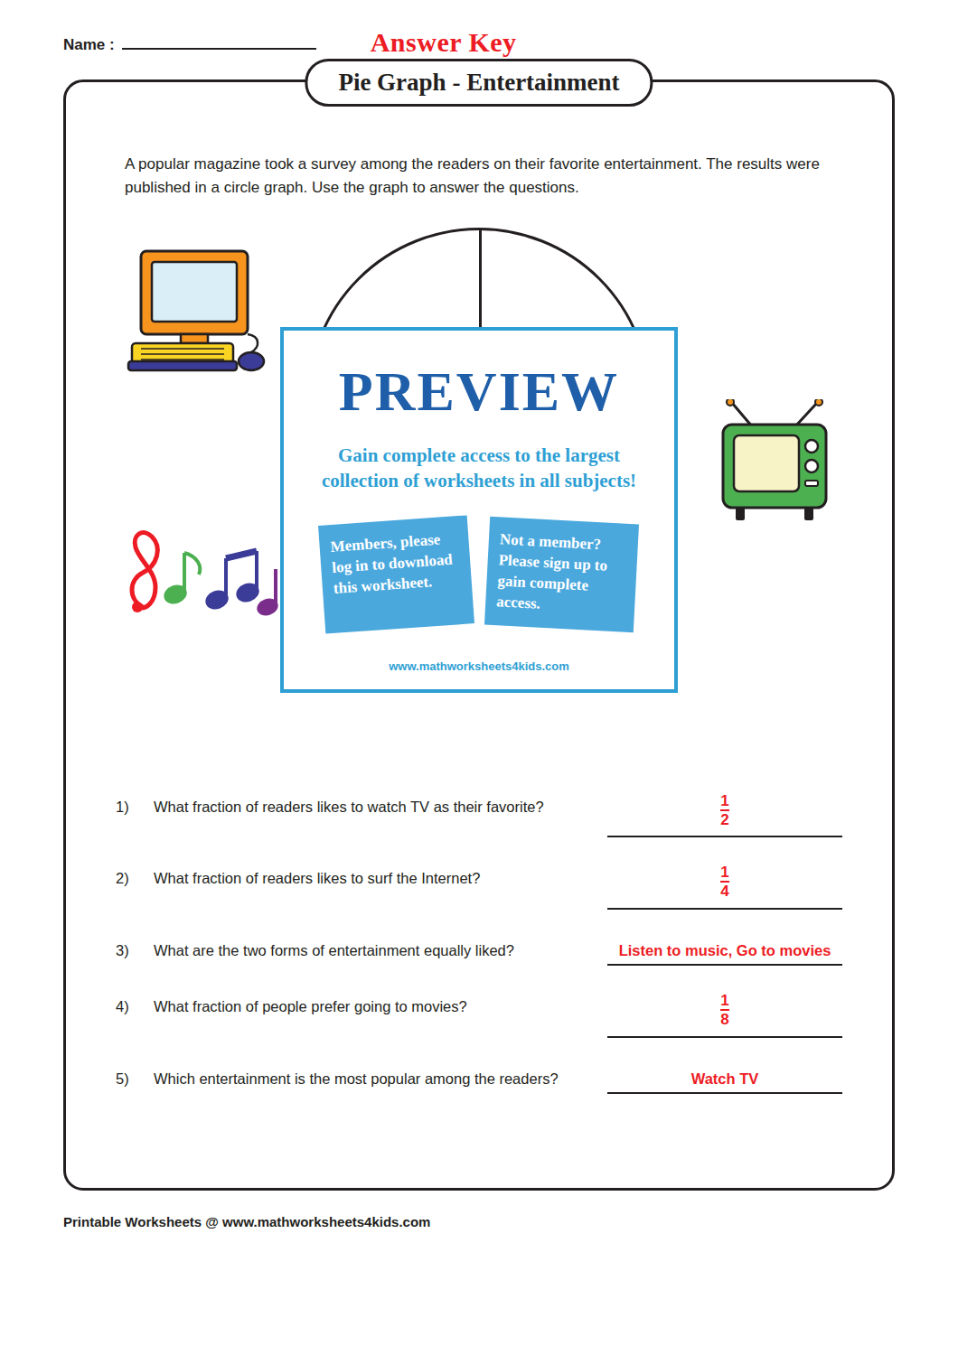Name : Answer Key
Pie Graph - Entertainment
A popular magazine took a survey among the readers on their favorite entertainment. The results were published in a circle graph. Use the graph to answer the questions.
PREVIEW
Gain complete access to the largest
collection of worksheets in all subjects!
Members, please log in to download this worksheet.
Not a member? Please sign up to gain complete access.
www.mathworksheets4kids.com
What fraction of readers likes to watch TV as their favorite? 12
What fraction of readers likes to surf the Internet? 14
What are the two forms of entertainment equally liked? Listen to music, Go to movies
What fraction of people prefer going to movies? 18
Which entertainment is the most popular among the readers? Watch TV
Printable Worksheets @ www.mathworksheets4kids.com